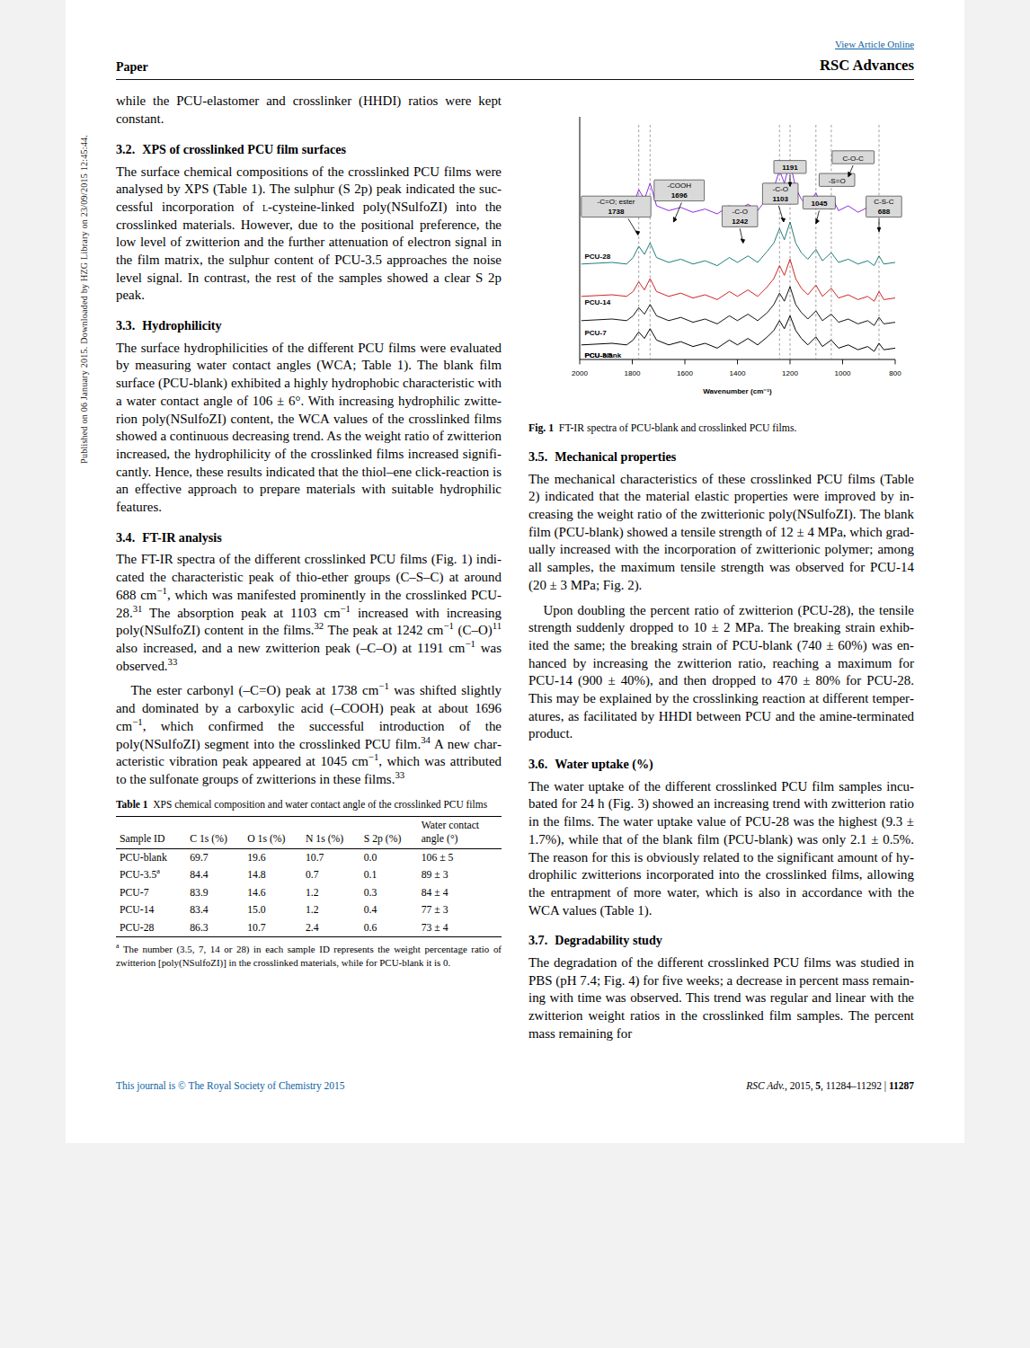View Article Online
Paper
RSC Advances
Published on 06 January 2015. Downloaded by HZG Library on 23/09/2015 12:45:44.
while the PCU-elastomer and crosslinker (HHDI) ratios were kept constant.
3.2. XPS of crosslinked PCU film surfaces
The surface chemical compositions of the crosslinked PCU films were analysed by XPS (Table 1). The sulphur (S 2p) peak indicated the successful incorporation of l-cysteine-linked poly(NSulfoZI) into the crosslinked materials. However, due to the positional preference, the low level of zwitterion and the further attenuation of electron signal in the film matrix, the sulphur content of PCU-3.5 approaches the noise level signal. In contrast, the rest of the samples showed a clear S 2p peak.
3.3. Hydrophilicity
The surface hydrophilicities of the different PCU films were evaluated by measuring water contact angles (WCA; Table 1). The blank film surface (PCU-blank) exhibited a highly hydrophobic characteristic with a water contact angle of 106 ± 6°. With increasing hydrophilic zwitterion poly(NSulfoZI) content, the WCA values of the crosslinked films showed a continuous decreasing trend. As the weight ratio of zwitterion increased, the hydrophilicity of the crosslinked films increased significantly. Hence, these results indicated that the thiol–ene click-reaction is an effective approach to prepare materials with suitable hydrophilic features.
3.4. FT-IR analysis
The FT-IR spectra of the different crosslinked PCU films (Fig. 1) indicated the characteristic peak of thio-ether groups (C–S–C) at around 688 cm−1, which was manifested prominently in the crosslinked PCU-28.31 The absorption peak at 1103 cm−1 increased with increasing poly(NSulfoZI) content in the films.32 The peak at 1242 cm−1 (C–O)11 also increased, and a new zwitterion peak (–C–O) at 1191 cm−1 was observed.33
The ester carbonyl (–C=O) peak at 1738 cm−1 was shifted slightly and dominated by a carboxylic acid (–COOH) peak at about 1696 cm−1, which confirmed the successful introduction of the poly(NSulfoZI) segment into the crosslinked PCU film.34 A new characteristic vibration peak appeared at 1045 cm−1, which was attributed to the sulfonate groups of zwitterions in these films.33
Table 1 XPS chemical composition and water contact angle of the crosslinked PCU films
| Sample ID | C 1s (%) | O 1s (%) | N 1s (%) | S 2p (%) | Water contact angle (°) |
| --- | --- | --- | --- | --- | --- |
| PCU-blank | 69.7 | 19.6 | 10.7 | 0.0 | 106 ± 5 |
| PCU-3.5 a | 84.4 | 14.8 | 0.7 | 0.1 | 89 ± 3 |
| PCU-7 | 83.9 | 14.6 | 1.2 | 0.3 | 84 ± 4 |
| PCU-14 | 83.4 | 15.0 | 1.2 | 0.4 | 77 ± 3 |
| PCU-28 | 86.3 | 10.7 | 2.4 | 0.6 | 73 ± 4 |
a The number (3.5, 7, 14 or 28) in each sample ID represents the weight percentage ratio of zwitterion [poly(NSulfoZI)] in the crosslinked materials, while for PCU-blank it is 0.
2000 1800 1600 1400 1200 1000 800 Wavenumber (cm⁻¹) PCU-28 PCU-14 PCU-7 PCU-3.5 PCU-blank -C=O; ester 1738 -COOH 1696 -C-O 1242 -C-O 1103 1191 1045 -S=O C-O-C C-S-C 688
Fig. 1 FT-IR spectra of PCU-blank and crosslinked PCU films.
3.5. Mechanical properties
The mechanical characteristics of these crosslinked PCU films (Table 2) indicated that the material elastic properties were improved by increasing the weight ratio of the zwitterionic poly(NSulfoZI). The blank film (PCU-blank) showed a tensile strength of 12 ± 4 MPa, which gradually increased with the incorporation of zwitterionic polymer; among all samples, the maximum tensile strength was observed for PCU-14 (20 ± 3 MPa; Fig. 2).
Upon doubling the percent ratio of zwitterion (PCU-28), the tensile strength suddenly dropped to 10 ± 2 MPa. The breaking strain exhibited the same; the breaking strain of PCU-blank (740 ± 60%) was enhanced by increasing the zwitterion ratio, reaching a maximum for PCU-14 (900 ± 40%), and then dropped to 470 ± 80% for PCU-28. This may be explained by the crosslinking reaction at different temperatures, as facilitated by HHDI between PCU and the amine-terminated product.
3.6. Water uptake (%)
The water uptake of the different crosslinked PCU film samples incubated for 24 h (Fig. 3) showed an increasing trend with zwitterion ratio in the films. The water uptake value of PCU-28 was the highest (9.3 ± 1.7%), while that of the blank film (PCU-blank) was only 2.1 ± 0.5%. The reason for this is obviously related to the significant amount of hydrophilic zwitterions incorporated into the crosslinked films, allowing the entrapment of more water, which is also in accordance with the WCA values (Table 1).
3.7. Degradability study
The degradation of the different crosslinked PCU films was studied in PBS (pH 7.4; Fig. 4) for five weeks; a decrease in percent mass remaining with time was observed. This trend was regular and linear with the zwitterion weight ratios in the crosslinked film samples. The percent mass remaining for
This journal is © The Royal Society of Chemistry 2015
RSC Adv., 2015, 5, 11284–11292 | 11287